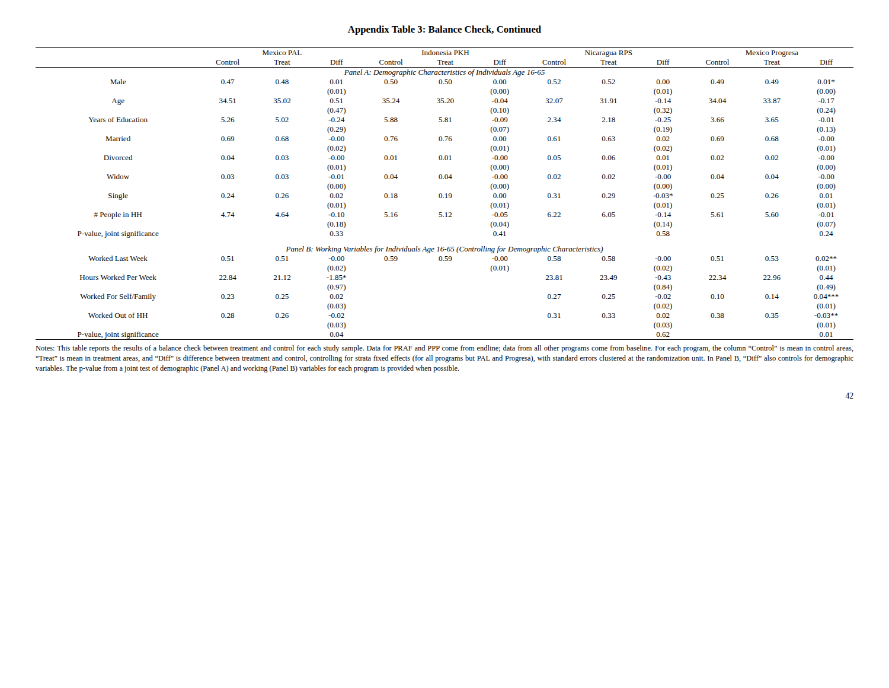Appendix Table 3: Balance Check, Continued
| | Mexico PAL | Indonesia PKH | Nicaragua RPS | Mexico Progresa |
| --- | --- | --- | --- | --- |
| | Control | Treat | Diff | Control | Treat | Diff | Control | Treat | Diff | Control | Treat | Diff |
| Panel A: Demographic Characteristics of Individuals Age 16-65 |
| Male | 0.47 | 0.48 | 0.01 | 0.50 | 0.50 | 0.00 | 0.52 | 0.52 | 0.00 | 0.49 | 0.49 | 0.01* |
| | | | (0.01) | | | (0.00) | | | (0.01) | | | (0.00) |
| Age | 34.51 | 35.02 | 0.51 | 35.24 | 35.20 | -0.04 | 32.07 | 31.91 | -0.14 | 34.04 | 33.87 | -0.17 |
| | | | (0.47) | | | (0.10) | | | (0.32) | | | (0.24) |
| Years of Education | 5.26 | 5.02 | -0.24 | 5.88 | 5.81 | -0.09 | 2.34 | 2.18 | -0.25 | 3.66 | 3.65 | -0.01 |
| | | | (0.29) | | | (0.07) | | | (0.19) | | | (0.13) |
| Married | 0.69 | 0.68 | -0.00 | 0.76 | 0.76 | 0.00 | 0.61 | 0.63 | 0.02 | 0.69 | 0.68 | -0.00 |
| | | | (0.02) | | | (0.01) | | | (0.02) | | | (0.01) |
| Divorced | 0.04 | 0.03 | -0.00 | 0.01 | 0.01 | -0.00 | 0.05 | 0.06 | 0.01 | 0.02 | 0.02 | -0.00 |
| | | | (0.01) | | | (0.00) | | | (0.01) | | | (0.00) |
| Widow | 0.03 | 0.03 | -0.01 | 0.04 | 0.04 | -0.00 | 0.02 | 0.02 | -0.00 | 0.04 | 0.04 | -0.00 |
| | | | (0.00) | | | (0.00) | | | (0.00) | | | (0.00) |
| Single | 0.24 | 0.26 | 0.02 | 0.18 | 0.19 | 0.00 | 0.31 | 0.29 | -0.03* | 0.25 | 0.26 | 0.01 |
| | | | (0.01) | | | (0.01) | | | (0.01) | | | (0.01) |
| # People in HH | 4.74 | 4.64 | -0.10 | 5.16 | 5.12 | -0.05 | 6.22 | 6.05 | -0.14 | 5.61 | 5.60 | -0.01 |
| | | | (0.18) | | | (0.04) | | | (0.14) | | | (0.07) |
| P-value, joint significance | | | 0.33 | | | 0.41 | | | 0.58 | | | 0.24 |
| Panel B: Working Variables for Individuals Age 16-65 (Controlling for Demographic Characteristics) |
| Worked Last Week | 0.51 | 0.51 | -0.00 | 0.59 | 0.59 | -0.00 | 0.58 | 0.58 | -0.00 | 0.51 | 0.53 | 0.02** |
| | | | (0.02) | | | (0.01) | | | (0.02) | | | (0.01) |
| Hours Worked Per Week | 22.84 | 21.12 | -1.85* | | | | 23.81 | 23.49 | -0.43 | 22.34 | 22.96 | 0.44 |
| | | | (0.97) | | | | | | (0.84) | | | (0.49) |
| Worked For Self/Family | 0.23 | 0.25 | 0.02 | | | | 0.27 | 0.25 | -0.02 | 0.10 | 0.14 | 0.04*** |
| | | | (0.03) | | | | | | (0.02) | | | (0.01) |
| Worked Out of HH | 0.28 | 0.26 | -0.02 | | | | 0.31 | 0.33 | 0.02 | 0.38 | 0.35 | -0.03** |
| | | | (0.03) | | | | | | (0.03) | | | (0.01) |
| P-value, joint significance | | | 0.04 | | | | | | 0.62 | | | 0.01 |
Notes: This table reports the results of a balance check between treatment and control for each study sample. Data for PRAF and PPP come from endline; data from all other programs come from baseline. For each program, the column “Control” is mean in control areas, “Treat” is mean in treatment areas, and “Diff” is difference between treatment and control, controlling for strata fixed effects (for all programs but PAL and Progresa), with standard errors clustered at the randomization unit. In Panel B, “Diff” also controls for demographic variables. The p-value from a joint test of demographic (Panel A) and working (Panel B) variables for each program is provided when possible.
42